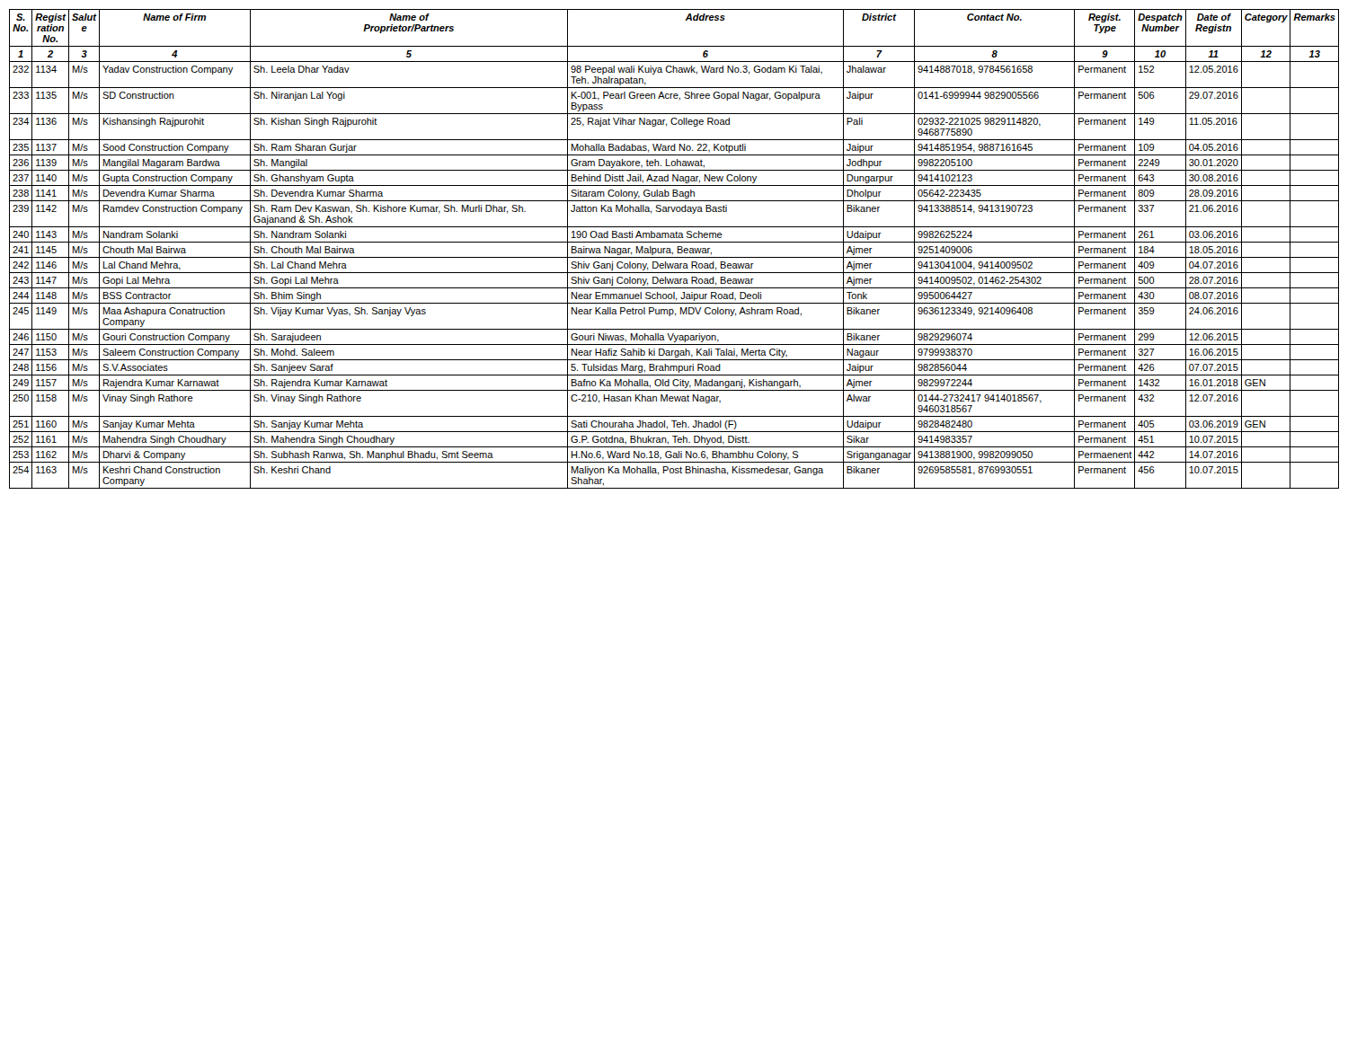| S. No. | Regist ration No. | Salut e | Name of Firm | Name of Proprietor/Partners | Address | District | Contact No. | Regist. Type | Despatch Number | Date of Registn | Category | Remarks |
| --- | --- | --- | --- | --- | --- | --- | --- | --- | --- | --- | --- | --- |
| 1 | 2 | 3 | 4 | 5 | 6 | 7 | 8 | 9 | 10 | 11 | 12 | 13 |
| 232 | 1134 | M/s | Yadav Construction Company | Sh. Leela Dhar Yadav | 98 Peepal wali Kuiya Chawk, Ward No.3, Godam Ki Talai, Teh. Jhalrapatan, | Jhalawar | 9414887018, 9784561658 | Permanent | 152 | 12.05.2016 | | |
| 233 | 1135 | M/s | SD Construction | Sh. Niranjan Lal Yogi | K-001, Pearl Green Acre, Shree Gopal Nagar, Gopalpura Bypass | Jaipur | 0141-6999944 9829005566 | Permanent | 506 | 29.07.2016 | | |
| 234 | 1136 | M/s | Kishansingh Rajpurohit | Sh. Kishan Singh Rajpurohit | 25, Rajat Vihar Nagar, College Road | Pali | 02932-221025 9829114820, 9468775890 | Permanent | 149 | 11.05.2016 | | |
| 235 | 1137 | M/s | Sood Construction Company | Sh. Ram Sharan Gurjar | Mohalla Badabas, Ward No. 22, Kotputli | Jaipur | 9414851954, 9887161645 | Permanent | 109 | 04.05.2016 | | |
| 236 | 1139 | M/s | Mangilal Magaram Bardwa | Sh. Mangilal | Gram Dayakore, teh. Lohawat, | Jodhpur | 9982205100 | Permanent | 2249 | 30.01.2020 | | |
| 237 | 1140 | M/s | Gupta Construction Company | Sh. Ghanshyam Gupta | Behind Distt Jail, Azad Nagar, New Colony | Dungarpur | 9414102123 | Permanent | 643 | 30.08.2016 | | |
| 238 | 1141 | M/s | Devendra Kumar Sharma | Sh. Devendra Kumar Sharma | Sitaram Colony, Gulab Bagh | Dholpur | 05642-223435 | Permanent | 809 | 28.09.2016 | | |
| 239 | 1142 | M/s | Ramdev Construction Company | Sh. Ram Dev Kaswan, Sh. Kishore Kumar, Sh. Murli Dhar, Sh. Gajanand & Sh. Ashok | Jatton Ka Mohalla, Sarvodaya Basti | Bikaner | 9413388514, 9413190723 | Permanent | 337 | 21.06.2016 | | |
| 240 | 1143 | M/s | Nandram Solanki | Sh. Nandram Solanki | 190 Oad Basti Ambamata Scheme | Udaipur | 9982625224 | Permanent | 261 | 03.06.2016 | | |
| 241 | 1145 | M/s | Chouth Mal Bairwa | Sh. Chouth Mal Bairwa | Bairwa Nagar, Malpura, Beawar, | Ajmer | 9251409006 | Permanent | 184 | 18.05.2016 | | |
| 242 | 1146 | M/s | Lal Chand Mehra, | Sh. Lal Chand Mehra | Shiv Ganj Colony, Delwara Road, Beawar | Ajmer | 9413041004, 9414009502 | Permanent | 409 | 04.07.2016 | | |
| 243 | 1147 | M/s | Gopi Lal Mehra | Sh. Gopi Lal Mehra | Shiv Ganj Colony, Delwara Road, Beawar | Ajmer | 9414009502, 01462-254302 | Permanent | 500 | 28.07.2016 | | |
| 244 | 1148 | M/s | BSS Contractor | Sh. Bhim Singh | Near Emmanuel School, Jaipur Road, Deoli | Tonk | 9950064427 | Permanent | 430 | 08.07.2016 | | |
| 245 | 1149 | M/s | Maa Ashapura Conatruction Company | Sh. Vijay Kumar Vyas, Sh. Sanjay Vyas | Near Kalla Petrol Pump, MDV Colony, Ashram Road, | Bikaner | 9636123349, 9214096408 | Permanent | 359 | 24.06.2016 | | |
| 246 | 1150 | M/s | Gouri Construction Company | Sh. Sarajudeen | Gouri Niwas, Mohalla Vyapariyon, | Bikaner | 9829296074 | Permanent | 299 | 12.06.2015 | | |
| 247 | 1153 | M/s | Saleem Construction Company | Sh. Mohd. Saleem | Near Hafiz Sahib ki Dargah, Kali Talai, Merta City, | Nagaur | 9799938370 | Permanent | 327 | 16.06.2015 | | |
| 248 | 1156 | M/s | S.V.Associates | Sh. Sanjeev Saraf | 5. Tulsidas Marg, Brahmpuri Road | Jaipur | 982856044 | Permanent | 426 | 07.07.2015 | | |
| 249 | 1157 | M/s | Rajendra Kumar Karnawat | Sh. Rajendra Kumar Karnawat | Bafno Ka Mohalla, Old City, Madanganj, Kishangarh, | Ajmer | 9829972244 | Permanent | 1432 | 16.01.2018 | GEN | |
| 250 | 1158 | M/s | Vinay Singh Rathore | Sh. Vinay Singh Rathore | C-210, Hasan Khan Mewat Nagar, | Alwar | 0144-2732417 9414018567, 9460318567 | Permanent | 432 | 12.07.2016 | | |
| 251 | 1160 | M/s | Sanjay Kumar Mehta | Sh. Sanjay Kumar Mehta | Sati Chouraha Jhadol, Teh. Jhadol (F) | Udaipur | 9828482480 | Permanent | 405 | 03.06.2019 | GEN | |
| 252 | 1161 | M/s | Mahendra Singh Choudhary | Sh. Mahendra Singh Choudhary | G.P. Gotdna, Bhukran, Teh. Dhyod, Distt. | Sikar | 9414983357 | Permanent | 451 | 10.07.2015 | | |
| 253 | 1162 | M/s | Dharvi & Company | Sh. Subhash Ranwa, Sh. Manphul Bhadu, Smt Seema | H.No.6, Ward No.18, Gali No.6, Bhambhu Colony, S | Sriganganagar | 9413881900, 9982099050 | Permaenent | 442 | 14.07.2016 | | |
| 254 | 1163 | M/s | Keshri Chand Construction Company | Sh. Keshri Chand | Maliyon Ka Mohalla, Post Bhinasha, Kissmedesar, Ganga Shahar, | Bikaner | 9269585581, 8769930551 | Permanent | 456 | 10.07.2015 | | |